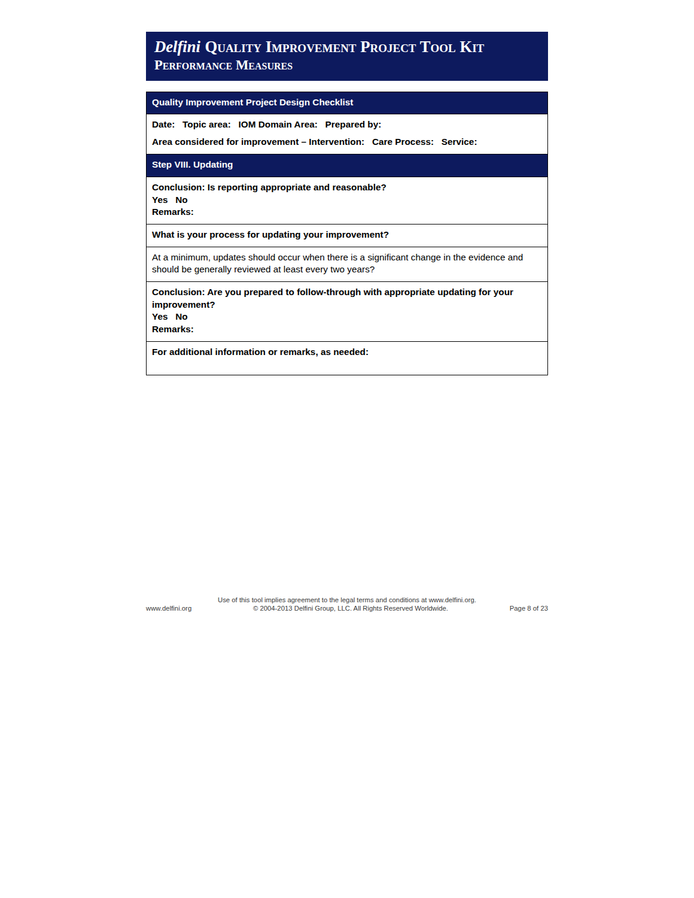Delfini Quality Improvement Project Tool Kit
Performance Measures
| Quality Improvement Project Design Checklist |
| Date: Topic area: IOM Domain Area: Prepared by: Area considered for improvement – Intervention: Care Process: Service: |
| Step VIII. Updating |
| Conclusion: Is reporting appropriate and reasonable? Yes No Remarks: |
| What is your process for updating your improvement? |
| At a minimum, updates should occur when there is a significant change in the evidence and should be generally reviewed at least every two years? |
| Conclusion: Are you prepared to follow-through with appropriate updating for your improvement? Yes No Remarks: |
| For additional information or remarks, as needed: |
Use of this tool implies agreement to the legal terms and conditions at www.delfini.org.
www.delfini.org
© 2004-2013 Delfini Group, LLC. All Rights Reserved Worldwide.
Page 8 of 23